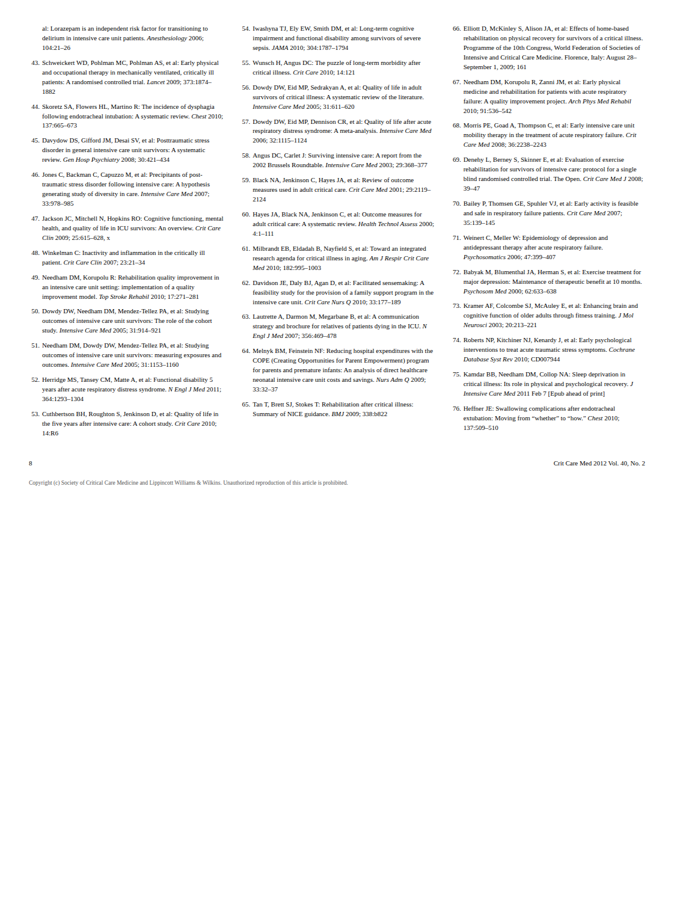al: Lorazepam is an independent risk factor for transitioning to delirium in intensive care unit patients. Anesthesiology 2006; 104:21–26
43. Schweickert WD, Pohlman MC, Pohlman AS, et al: Early physical and occupational therapy in mechanically ventilated, critically ill patients: A randomised controlled trial. Lancet 2009; 373:1874–1882
44. Skoretz SA, Flowers HL, Martino R: The incidence of dysphagia following endotracheal intubation: A systematic review. Chest 2010; 137:665–673
45. Davydow DS, Gifford JM, Desai SV, et al: Posttraumatic stress disorder in general intensive care unit survivors: A systematic review. Gen Hosp Psychiatry 2008; 30:421–434
46. Jones C, Backman C, Capuzzo M, et al: Precipitants of post-traumatic stress disorder following intensive care: A hypothesis generating study of diversity in care. Intensive Care Med 2007; 33:978–985
47. Jackson JC, Mitchell N, Hopkins RO: Cognitive functioning, mental health, and quality of life in ICU survivors: An overview. Crit Care Clin 2009; 25:615–628, x
48. Winkelman C: Inactivity and inflammation in the critically ill patient. Crit Care Clin 2007; 23:21–34
49. Needham DM, Korupolu R: Rehabilitation quality improvement in an intensive care unit setting: implementation of a quality improvement model. Top Stroke Rehabil 2010; 17:271–281
50. Dowdy DW, Needham DM, Mendez-Tellez PA, et al: Studying outcomes of intensive care unit survivors: The role of the cohort study. Intensive Care Med 2005; 31:914–921
51. Needham DM, Dowdy DW, Mendez-Tellez PA, et al: Studying outcomes of intensive care unit survivors: measuring exposures and outcomes. Intensive Care Med 2005; 31:1153–1160
52. Herridge MS, Tansey CM, Matte A, et al: Functional disability 5 years after acute respiratory distress syndrome. N Engl J Med 2011; 364:1293–1304
53. Cuthbertson BH, Roughton S, Jenkinson D, et al: Quality of life in the five years after intensive care: A cohort study. Crit Care 2010; 14:R6
54. Iwashyna TJ, Ely EW, Smith DM, et al: Long-term cognitive impairment and functional disability among survivors of severe sepsis. JAMA 2010; 304:1787–1794
55. Wunsch H, Angus DC: The puzzle of long-term morbidity after critical illness. Crit Care 2010; 14:121
56. Dowdy DW, Eid MP, Sedrakyan A, et al: Quality of life in adult survivors of critical illness: A systematic review of the literature. Intensive Care Med 2005; 31:611–620
57. Dowdy DW, Eid MP, Dennison CR, et al: Quality of life after acute respiratory distress syndrome: A meta-analysis. Intensive Care Med 2006; 32:1115–1124
58. Angus DC, Carlet J: Surviving intensive care: A report from the 2002 Brussels Roundtable. Intensive Care Med 2003; 29:368–377
59. Black NA, Jenkinson C, Hayes JA, et al: Review of outcome measures used in adult critical care. Crit Care Med 2001; 29:2119–2124
60. Hayes JA, Black NA, Jenkinson C, et al: Outcome measures for adult critical care: A systematic review. Health Technol Assess 2000; 4:1–111
61. Milbrandt EB, Eldadah B, Nayfield S, et al: Toward an integrated research agenda for critical illness in aging. Am J Respir Crit Care Med 2010; 182:995–1003
62. Davidson JE, Daly BJ, Agan D, et al: Facilitated sensemaking: A feasibility study for the provision of a family support program in the intensive care unit. Crit Care Nurs Q 2010; 33:177–189
63. Lautrette A, Darmon M, Megarbane B, et al: A communication strategy and brochure for relatives of patients dying in the ICU. N Engl J Med 2007; 356:469–478
64. Melnyk BM, Feinstein NF: Reducing hospital expenditures with the COPE (Creating Opportunities for Parent Empowerment) program for parents and premature infants: An analysis of direct healthcare neonatal intensive care unit costs and savings. Nurs Adm Q 2009; 33:32–37
65. Tan T, Brett SJ, Stokes T: Rehabilitation after critical illness: Summary of NICE guidance. BMJ 2009; 338:b822
66. Elliott D, McKinley S, Alison JA, et al: Effects of home-based rehabilitation on physical recovery for survivors of a critical illness. Programme of the 10th Congress, World Federation of Societies of Intensive and Critical Care Medicine. Florence, Italy: August 28–September 1, 2009; 161
67. Needham DM, Korupolu R, Zanni JM, et al: Early physical medicine and rehabilitation for patients with acute respiratory failure: A quality improvement project. Arch Phys Med Rehabil 2010; 91:536–542
68. Morris PE, Goad A, Thompson C, et al: Early intensive care unit mobility therapy in the treatment of acute respiratory failure. Crit Care Med 2008; 36:2238–2243
69. Denehy L, Berney S, Skinner E, et al: Evaluation of exercise rehabilitation for survivors of intensive care: protocol for a single blind randomised controlled trial. The Open. Crit Care Med J 2008; 39–47
70. Bailey P, Thomsen GE, Spuhler VJ, et al: Early activity is feasible and safe in respiratory failure patients. Crit Care Med 2007; 35:139–145
71. Weinert C, Meller W: Epidemiology of depression and antidepressant therapy after acute respiratory failure. Psychosomatics 2006; 47:399–407
72. Babyak M, Blumenthal JA, Herman S, et al: Exercise treatment for major depression: Maintenance of therapeutic benefit at 10 months. Psychosom Med 2000; 62:633–638
73. Kramer AF, Colcombe SJ, McAuley E, et al: Enhancing brain and cognitive function of older adults through fitness training. J Mol Neurosci 2003; 20:213–221
74. Roberts NP, Kitchiner NJ, Kenardy J, et al: Early psychological interventions to treat acute traumatic stress symptoms. Cochrane Database Syst Rev 2010; CD007944
75. Kamdar BB, Needham DM, Collop NA: Sleep deprivation in critical illness: Its role in physical and psychological recovery. J Intensive Care Med 2011 Feb 7 [Epub ahead of print]
76. Heffner JE: Swallowing complications after endotracheal extubation: Moving from “whether” to “how.” Chest 2010; 137:509–510
8 Crit Care Med 2012 Vol. 40, No. 2
Copyright (c) Society of Critical Care Medicine and Lippincott Williams & Wilkins. Unauthorized reproduction of this article is prohibited.